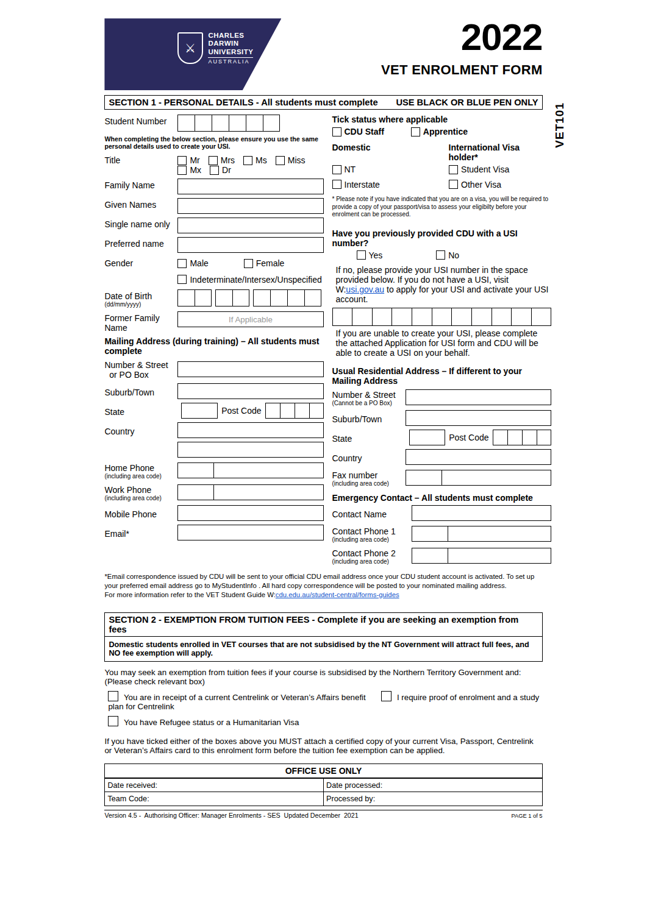⚔
CHARLES
DARWIN
UNIVERSITY
AUSTRALIA
2022
VET ENROLMENT FORM
VET101
SECTION 1 - PERSONAL DETAILS - All students must complete USE BLACK OR BLUE PEN ONLY
Student Number
When completing the below section, please ensure you use the same personal details used to create your USI.
Title
Mr Mrs Ms Miss Mx Dr
Family Name
Given Names
Single name only
Preferred name
Gender
Male Female
Indeterminate/Intersex/Unspecified
Date of Birth(dd/mm/yyyy)
Former Family Name
If Applicable
Mailing Address (during training) – All students must complete
Number & Street
or PO Box
Suburb/Town
State
Post Code
Country
Home Phone(including area code)
Work Phone(including area code)
Mobile Phone
Email*
Tick status where applicable
CDU Staff Apprentice
Domestic
International Visa holder*
NT
Interstate
Student Visa
Other Visa
* Please note if you have indicated that you are on a visa, you will be required to provide a copy of your passport/visa to assess your eligibilty before your enrolment can be processed.
Have you previously provided CDU with a USI number?
Yes No
If no, please provide your USI number in the space provided below. If you do not have a USI, visit W:usi.gov.au to apply for your USI and activate your USI account.
If you are unable to create your USI, please complete the attached Application for USI form and CDU will be able to create a USI on your behalf.
Usual Residential Address – If different to your Mailing Address
Number & Street(Cannot be a PO Box)
Suburb/Town
State
Post Code
Country
Fax number(including area code)
Emergency Contact – All students must complete
Contact Name
Contact Phone 1(including area code)
Contact Phone 2(including area code)
*Email correspondence issued by CDU will be sent to your official CDU email address once your CDU student account is activated. To set up your preferred email address go to MyStudentInfo . All hard copy correspondence will be posted to your nominated mailing address.
For more information refer to the VET Student Guide W:cdu.edu.au/student-central/forms-guides
SECTION 2 - EXEMPTION FROM TUITION FEES - Complete if you are seeking an exemption from fees
Domestic students enrolled in VET courses that are not subsidised by the NT Government will attract full fees, and NO fee exemption will apply.
You may seek an exemption from tuition fees if your course is subsidised by the Northern Territory Government and: (Please check relevant box)
You are in receipt of a current Centrelink or Veteran’s Affairs benefit I require proof of enrolment and a study plan for Centrelink
You have Refugee status or a Humanitarian Visa
If you have ticked either of the boxes above you MUST attach a certified copy of your current Visa, Passport, Centrelink or Veteran’s Affairs card to this enrolment form before the tuition fee exemption can be applied.
OFFICE USE ONLY
| Date received: | Date processed: |
| Team Code: | Processed by: |
Version 4.5 - Authorising Officer: Manager Enrolments - SES Updated December 2021
PAGE 1 of 5